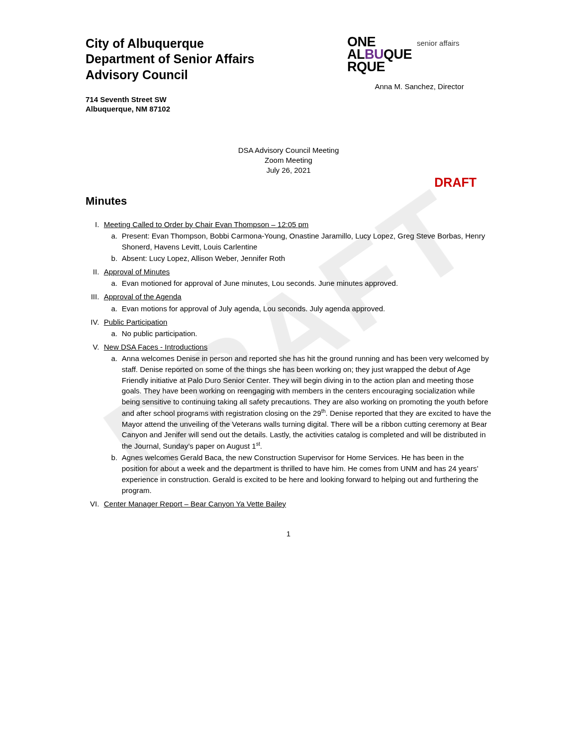City of Albuquerque
Department of Senior Affairs
Advisory Council
714 Seventh Street SW
Albuquerque, NM 87102
ONE ALBUQUE RQUE
senior affairs
Anna M. Sanchez, Director
DSA Advisory Council Meeting
Zoom Meeting
July 26, 2021
DRAFT
Minutes
Meeting Called to Order by Chair Evan Thompson – 12:05 pm
Present: Evan Thompson, Bobbi Carmona-Young, Onastine Jaramillo, Lucy Lopez, Greg Steve Borbas, Henry Shonerd, Havens Levitt, Louis Carlentine
Absent: Lucy Lopez, Allison Weber, Jennifer Roth
Approval of Minutes
Evan motioned for approval of June minutes, Lou seconds. June minutes approved.
Approval of the Agenda
Evan motions for approval of July agenda, Lou seconds. July agenda approved.
Public Participation
No public participation.
New DSA Faces - Introductions
Anna welcomes Denise in person and reported she has hit the ground running and has been very welcomed by staff. Denise reported on some of the things she has been working on; they just wrapped the debut of Age Friendly initiative at Palo Duro Senior Center. They will begin diving in to the action plan and meeting those goals. They have been working on reengaging with members in the centers encouraging socialization while being sensitive to continuing taking all safety precautions. They are also working on promoting the youth before and after school programs with registration closing on the 29th. Denise reported that they are excited to have the Mayor attend the unveiling of the Veterans walls turning digital. There will be a ribbon cutting ceremony at Bear Canyon and Jenifer will send out the details. Lastly, the activities catalog is completed and will be distributed in the Journal, Sunday’s paper on August 1st.
Agnes welcomes Gerald Baca, the new Construction Supervisor for Home Services. He has been in the position for about a week and the department is thrilled to have him. He comes from UNM and has 24 years’ experience in construction. Gerald is excited to be here and looking forward to helping out and furthering the program.
Center Manager Report – Bear Canyon Ya Vette Bailey
1